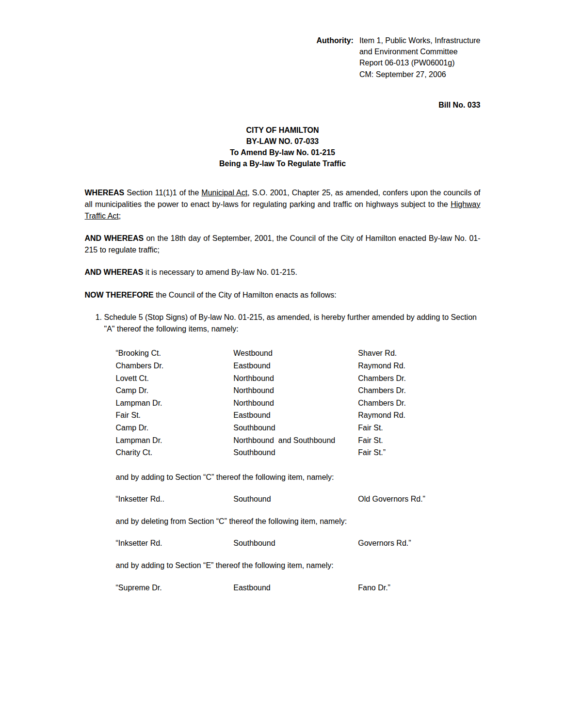Authority:
Item 1, Public Works, Infrastructure
and Environment Committee
Report 06-013 (PW06001g)
CM: September 27, 2006
Bill No. 033
CITY OF HAMILTON
BY-LAW NO. 07-033
To Amend By-law No. 01-215
Being a By-law To Regulate Traffic
WHEREAS Section 11(1)1 of the Municipal Act, S.O. 2001, Chapter 25, as amended, confers upon the councils of all municipalities the power to enact by-laws for regulating parking and traffic on highways subject to the Highway Traffic Act;
AND WHEREAS on the 18th day of September, 2001, the Council of the City of Hamilton enacted By-law No. 01-215 to regulate traffic;
AND WHEREAS it is necessary to amend By-law No. 01-215.
NOW THEREFORE the Council of the City of Hamilton enacts as follows:
Schedule 5 (Stop Signs) of By-law No. 01-215, as amended, is hereby further amended by adding to Section "A" thereof the following items, namely:
| “Brooking Ct. | Westbound | Shaver Rd. |
| Chambers Dr. | Eastbound | Raymond Rd. |
| Lovett Ct. | Northbound | Chambers Dr. |
| Camp Dr. | Northbound | Chambers Dr. |
| Lampman Dr. | Northbound | Chambers Dr. |
| Fair St. | Eastbound | Raymond Rd. |
| Camp Dr. | Southbound | Fair St. |
| Lampman Dr. | Northbound and Southbound | Fair St. |
| Charity Ct. | Southbound | Fair St.” |
and by adding to Section “C” thereof the following item, namely:
| “Inksetter Rd.. | Southound | Old Governors Rd.” |
and by deleting from Section “C” thereof the following item, namely:
| “Inksetter Rd. | Southbound | Governors Rd.” |
and by adding to Section “E” thereof the following item, namely:
| “Supreme Dr. | Eastbound | Fano Dr.” |